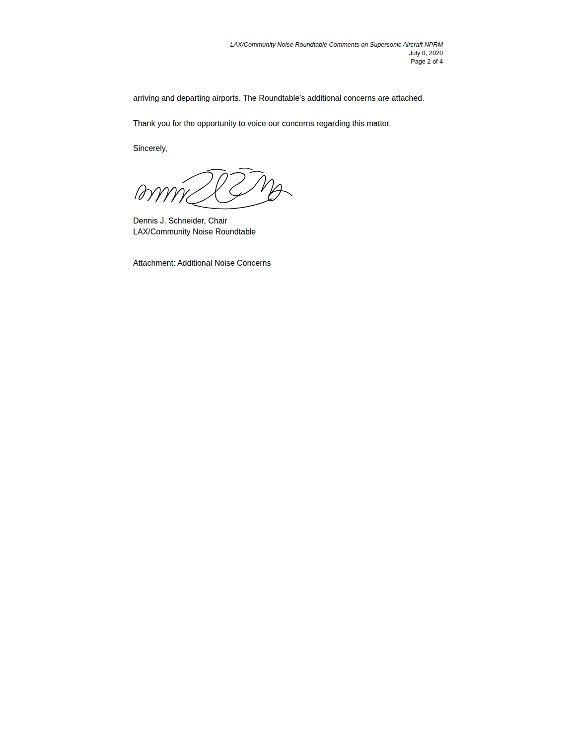LAX/Community Noise Roundtable Comments on Supersonic Aircraft NPRM
July 8, 2020
Page 2 of 4
arriving and departing airports. The Roundtable’s additional concerns are attached.
Thank you for the opportunity to voice our concerns regarding this matter.
Sincerely,
Dennis J. Schneider, Chair
LAX/Community Noise Roundtable
Attachment: Additional Noise Concerns